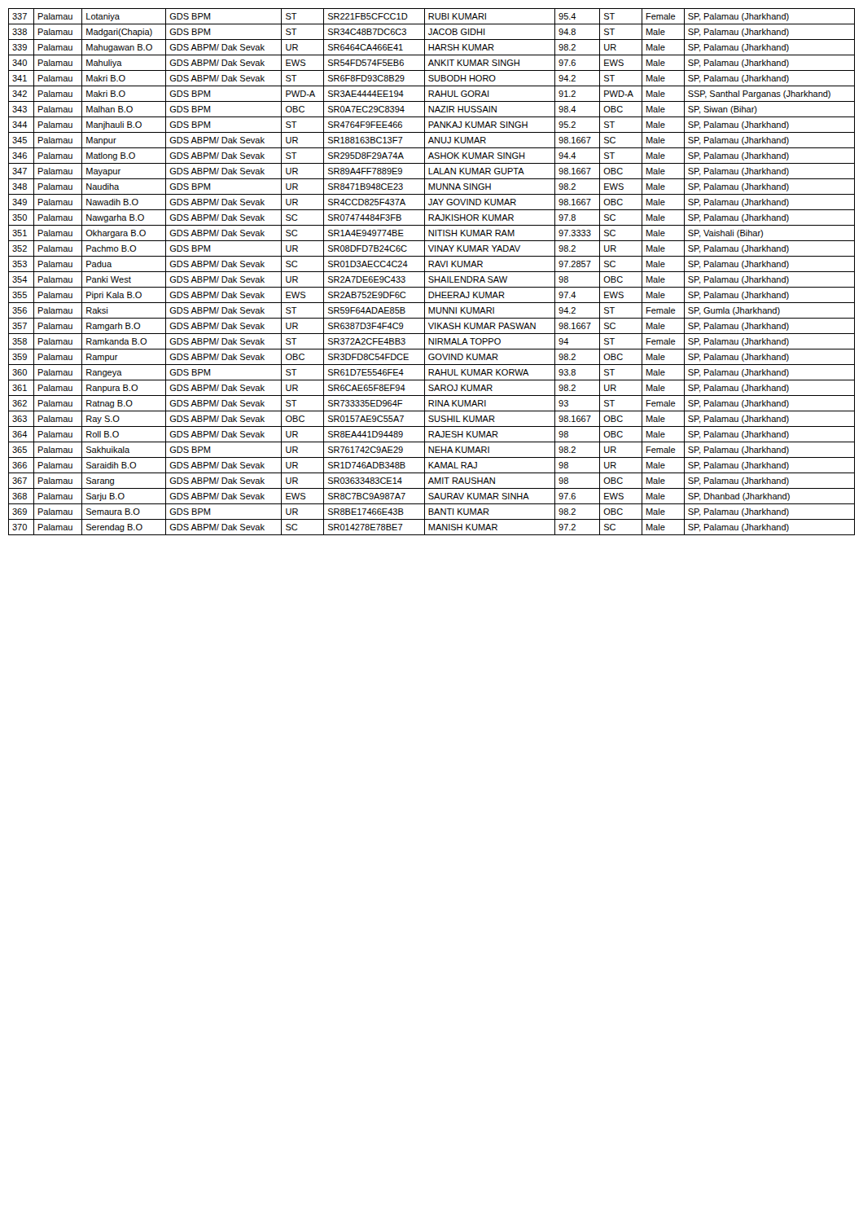| 337 | Palamau | Lotaniya | GDS BPM | ST | SR221FB5CFCC1D | RUBI KUMARI | 95.4 | ST | Female | SP, Palamau (Jharkhand) |
| 338 | Palamau | Madgari(Chapia) | GDS BPM | ST | SR34C48B7DC6C3 | JACOB GIDHI | 94.8 | ST | Male | SP, Palamau (Jharkhand) |
| 339 | Palamau | Mahugawan B.O | GDS ABPM/ Dak Sevak | UR | SR6464CA466E41 | HARSH KUMAR | 98.2 | UR | Male | SP, Palamau (Jharkhand) |
| 340 | Palamau | Mahuliya | GDS ABPM/ Dak Sevak | EWS | SR54FD574F5EB6 | ANKIT KUMAR SINGH | 97.6 | EWS | Male | SP, Palamau (Jharkhand) |
| 341 | Palamau | Makri B.O | GDS ABPM/ Dak Sevak | ST | SR6F8FD93C8B29 | SUBODH HORO | 94.2 | ST | Male | SP, Palamau (Jharkhand) |
| 342 | Palamau | Makri B.O | GDS BPM | PWD-A | SR3AE4444EE194 | RAHUL GORAI | 91.2 | PWD-A | Male | SSP, Santhal Parganas (Jharkhand) |
| 343 | Palamau | Malhan B.O | GDS BPM | OBC | SR0A7EC29C8394 | NAZIR HUSSAIN | 98.4 | OBC | Male | SP, Siwan (Bihar) |
| 344 | Palamau | Manjhauli B.O | GDS BPM | ST | SR4764F9FEE466 | PANKAJ KUMAR SINGH | 95.2 | ST | Male | SP, Palamau (Jharkhand) |
| 345 | Palamau | Manpur | GDS ABPM/ Dak Sevak | UR | SR188163BC13F7 | ANUJ KUMAR | 98.1667 | SC | Male | SP, Palamau (Jharkhand) |
| 346 | Palamau | Matlong B.O | GDS ABPM/ Dak Sevak | ST | SR295D8F29A74A | ASHOK KUMAR SINGH | 94.4 | ST | Male | SP, Palamau (Jharkhand) |
| 347 | Palamau | Mayapur | GDS ABPM/ Dak Sevak | UR | SR89A4FF7889E9 | LALAN KUMAR GUPTA | 98.1667 | OBC | Male | SP, Palamau (Jharkhand) |
| 348 | Palamau | Naudiha | GDS BPM | UR | SR8471B948CE23 | MUNNA SINGH | 98.2 | EWS | Male | SP, Palamau (Jharkhand) |
| 349 | Palamau | Nawadih B.O | GDS ABPM/ Dak Sevak | UR | SR4CCD825F437A | JAY GOVIND KUMAR | 98.1667 | OBC | Male | SP, Palamau (Jharkhand) |
| 350 | Palamau | Nawgarha B.O | GDS ABPM/ Dak Sevak | SC | SR07474484F3FB | RAJKISHOR KUMAR | 97.8 | SC | Male | SP, Palamau (Jharkhand) |
| 351 | Palamau | Okhargara B.O | GDS ABPM/ Dak Sevak | SC | SR1A4E949774BE | NITISH KUMAR RAM | 97.3333 | SC | Male | SP, Vaishali (Bihar) |
| 352 | Palamau | Pachmo B.O | GDS BPM | UR | SR08DFD7B24C6C | VINAY KUMAR YADAV | 98.2 | UR | Male | SP, Palamau (Jharkhand) |
| 353 | Palamau | Padua | GDS ABPM/ Dak Sevak | SC | SR01D3AECC4C24 | RAVI KUMAR | 97.2857 | SC | Male | SP, Palamau (Jharkhand) |
| 354 | Palamau | Panki West | GDS ABPM/ Dak Sevak | UR | SR2A7DE6E9C433 | SHAILENDRA SAW | 98 | OBC | Male | SP, Palamau (Jharkhand) |
| 355 | Palamau | Pipri Kala B.O | GDS ABPM/ Dak Sevak | EWS | SR2AB752E9DF6C | DHEERAJ KUMAR | 97.4 | EWS | Male | SP, Palamau (Jharkhand) |
| 356 | Palamau | Raksi | GDS ABPM/ Dak Sevak | ST | SR59F64ADAE85B | MUNNI KUMARI | 94.2 | ST | Female | SP, Gumla (Jharkhand) |
| 357 | Palamau | Ramgarh B.O | GDS ABPM/ Dak Sevak | UR | SR6387D3F4F4C9 | VIKASH KUMAR PASWAN | 98.1667 | SC | Male | SP, Palamau (Jharkhand) |
| 358 | Palamau | Ramkanda B.O | GDS ABPM/ Dak Sevak | ST | SR372A2CFE4BB3 | NIRMALA TOPPO | 94 | ST | Female | SP, Palamau (Jharkhand) |
| 359 | Palamau | Rampur | GDS ABPM/ Dak Sevak | OBC | SR3DFD8C54FDCE | GOVIND KUMAR | 98.2 | OBC | Male | SP, Palamau (Jharkhand) |
| 360 | Palamau | Rangeya | GDS BPM | ST | SR61D7E5546FE4 | RAHUL KUMAR KORWA | 93.8 | ST | Male | SP, Palamau (Jharkhand) |
| 361 | Palamau | Ranpura B.O | GDS ABPM/ Dak Sevak | UR | SR6CAE65F8EF94 | SAROJ KUMAR | 98.2 | UR | Male | SP, Palamau (Jharkhand) |
| 362 | Palamau | Ratnag B.O | GDS ABPM/ Dak Sevak | ST | SR733335ED964F | RINA KUMARI | 93 | ST | Female | SP, Palamau (Jharkhand) |
| 363 | Palamau | Ray S.O | GDS ABPM/ Dak Sevak | OBC | SR0157AE9C55A7 | SUSHIL KUMAR | 98.1667 | OBC | Male | SP, Palamau (Jharkhand) |
| 364 | Palamau | Roll B.O | GDS ABPM/ Dak Sevak | UR | SR8EA441D94489 | RAJESH KUMAR | 98 | OBC | Male | SP, Palamau (Jharkhand) |
| 365 | Palamau | Sakhuikala | GDS BPM | UR | SR761742C9AE29 | NEHA KUMARI | 98.2 | UR | Female | SP, Palamau (Jharkhand) |
| 366 | Palamau | Saraidih B.O | GDS ABPM/ Dak Sevak | UR | SR1D746ADB348B | KAMAL RAJ | 98 | UR | Male | SP, Palamau (Jharkhand) |
| 367 | Palamau | Sarang | GDS ABPM/ Dak Sevak | UR | SR03633483CE14 | AMIT RAUSHAN | 98 | OBC | Male | SP, Palamau (Jharkhand) |
| 368 | Palamau | Sarju B.O | GDS ABPM/ Dak Sevak | EWS | SR8C7BC9A987A7 | SAURAV KUMAR SINHA | 97.6 | EWS | Male | SP, Dhanbad (Jharkhand) |
| 369 | Palamau | Semaura B.O | GDS BPM | UR | SR8BE17466E43B | BANTI KUMAR | 98.2 | OBC | Male | SP, Palamau (Jharkhand) |
| 370 | Palamau | Serendag B.O | GDS ABPM/ Dak Sevak | SC | SR014278E78BE7 | MANISH KUMAR | 97.2 | SC | Male | SP, Palamau (Jharkhand) |